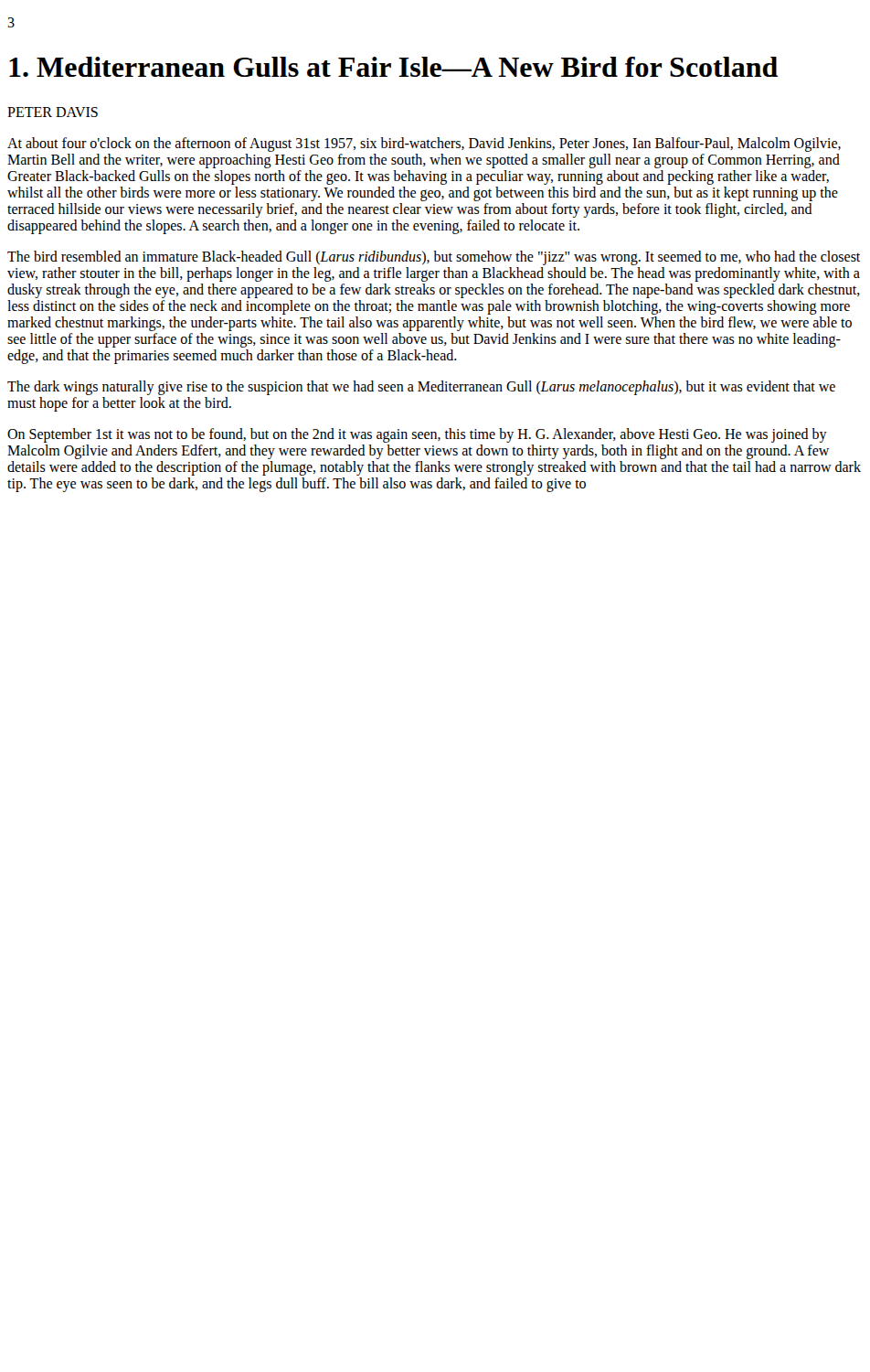3
1. Mediterranean Gulls at Fair Isle—A New Bird for Scotland
PETER DAVIS
At about four o'clock on the afternoon of August 31st 1957, six bird-watchers, David Jenkins, Peter Jones, Ian Balfour-Paul, Malcolm Ogilvie, Martin Bell and the writer, were approaching Hesti Geo from the south, when we spotted a smaller gull near a group of Common Herring, and Greater Black-backed Gulls on the slopes north of the geo. It was behaving in a peculiar way, running about and pecking rather like a wader, whilst all the other birds were more or less stationary. We rounded the geo, and got between this bird and the sun, but as it kept running up the terraced hillside our views were necessarily brief, and the nearest clear view was from about forty yards, before it took flight, circled, and disappeared behind the slopes. A search then, and a longer one in the evening, failed to relocate it.
The bird resembled an immature Black-headed Gull (Larus ridibundus), but somehow the "jizz" was wrong. It seemed to me, who had the closest view, rather stouter in the bill, perhaps longer in the leg, and a trifle larger than a Blackhead should be. The head was predominantly white, with a dusky streak through the eye, and there appeared to be a few dark streaks or speckles on the forehead. The nape-band was speckled dark chestnut, less distinct on the sides of the neck and incomplete on the throat; the mantle was pale with brownish blotching, the wing-coverts showing more marked chestnut markings, the under-parts white. The tail also was apparently white, but was not well seen. When the bird flew, we were able to see little of the upper surface of the wings, since it was soon well above us, but David Jenkins and I were sure that there was no white leading-edge, and that the primaries seemed much darker than those of a Black-head.
The dark wings naturally give rise to the suspicion that we had seen a Mediterranean Gull (Larus melanocephalus), but it was evident that we must hope for a better look at the bird.
On September 1st it was not to be found, but on the 2nd it was again seen, this time by H. G. Alexander, above Hesti Geo. He was joined by Malcolm Ogilvie and Anders Edfert, and they were rewarded by better views at down to thirty yards, both in flight and on the ground. A few details were added to the description of the plumage, notably that the flanks were strongly streaked with brown and that the tail had a narrow dark tip. The eye was seen to be dark, and the legs dull buff. The bill also was dark, and failed to give to